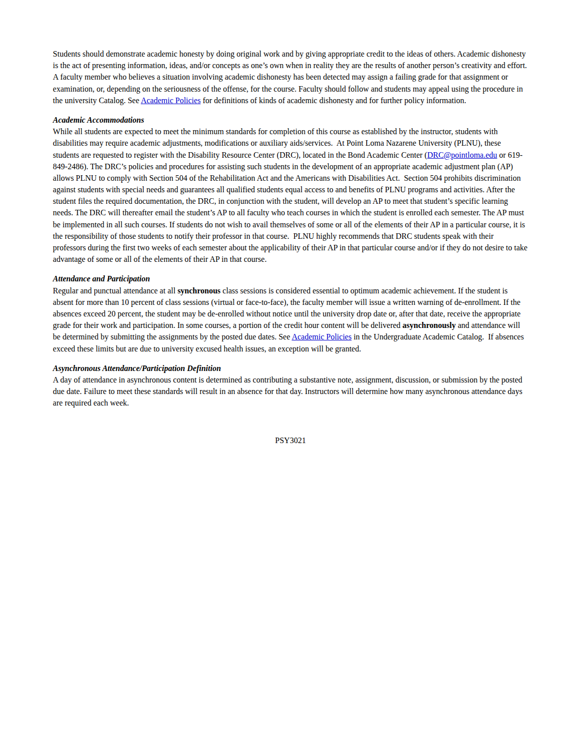Students should demonstrate academic honesty by doing original work and by giving appropriate credit to the ideas of others. Academic dishonesty is the act of presenting information, ideas, and/or concepts as one’s own when in reality they are the results of another person’s creativity and effort. A faculty member who believes a situation involving academic dishonesty has been detected may assign a failing grade for that assignment or examination, or, depending on the seriousness of the offense, for the course. Faculty should follow and students may appeal using the procedure in the university Catalog. See Academic Policies for definitions of kinds of academic dishonesty and for further policy information.
Academic Accommodations
While all students are expected to meet the minimum standards for completion of this course as established by the instructor, students with disabilities may require academic adjustments, modifications or auxiliary aids/services. At Point Loma Nazarene University (PLNU), these students are requested to register with the Disability Resource Center (DRC), located in the Bond Academic Center (DRC@pointloma.edu or 619-849-2486). The DRC’s policies and procedures for assisting such students in the development of an appropriate academic adjustment plan (AP) allows PLNU to comply with Section 504 of the Rehabilitation Act and the Americans with Disabilities Act. Section 504 prohibits discrimination against students with special needs and guarantees all qualified students equal access to and benefits of PLNU programs and activities. After the student files the required documentation, the DRC, in conjunction with the student, will develop an AP to meet that student’s specific learning needs. The DRC will thereafter email the student’s AP to all faculty who teach courses in which the student is enrolled each semester. The AP must be implemented in all such courses. If students do not wish to avail themselves of some or all of the elements of their AP in a particular course, it is the responsibility of those students to notify their professor in that course. PLNU highly recommends that DRC students speak with their professors during the first two weeks of each semester about the applicability of their AP in that particular course and/or if they do not desire to take advantage of some or all of the elements of their AP in that course.
Attendance and Participation
Regular and punctual attendance at all synchronous class sessions is considered essential to optimum academic achievement. If the student is absent for more than 10 percent of class sessions (virtual or face-to-face), the faculty member will issue a written warning of de-enrollment. If the absences exceed 20 percent, the student may be de-enrolled without notice until the university drop date or, after that date, receive the appropriate grade for their work and participation. In some courses, a portion of the credit hour content will be delivered asynchronously and attendance will be determined by submitting the assignments by the posted due dates. See Academic Policies in the Undergraduate Academic Catalog. If absences exceed these limits but are due to university excused health issues, an exception will be granted.
Asynchronous Attendance/Participation Definition
A day of attendance in asynchronous content is determined as contributing a substantive note, assignment, discussion, or submission by the posted due date. Failure to meet these standards will result in an absence for that day. Instructors will determine how many asynchronous attendance days are required each week.
PSY3021